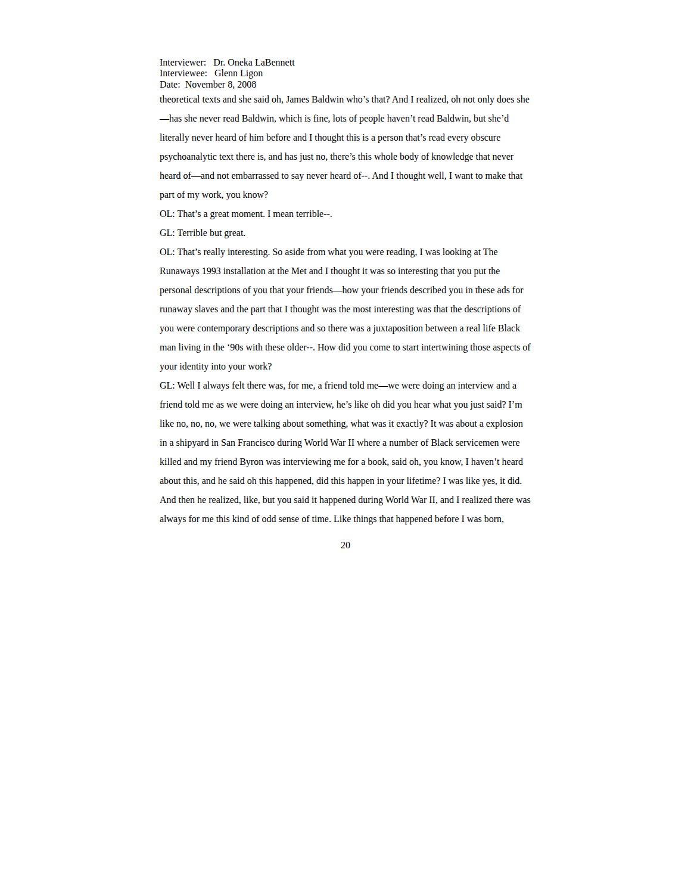Interviewer: Dr. Oneka LaBennett
Interviewee: Glenn Ligon
Date: November 8, 2008
theoretical texts and she said oh, James Baldwin who’s that? And I realized, oh not only does she—has she never read Baldwin, which is fine, lots of people haven’t read Baldwin, but she’d literally never heard of him before and I thought this is a person that’s read every obscure psychoanalytic text there is, and has just no, there’s this whole body of knowledge that never heard of—and not embarrassed to say never heard of--. And I thought well, I want to make that part of my work, you know?
OL: That’s a great moment. I mean terrible--.
GL: Terrible but great.
OL: That’s really interesting. So aside from what you were reading, I was looking at The Runaways 1993 installation at the Met and I thought it was so interesting that you put the personal descriptions of you that your friends—how your friends described you in these ads for runaway slaves and the part that I thought was the most interesting was that the descriptions of you were contemporary descriptions and so there was a juxtaposition between a real life Black man living in the ‘90s with these older--. How did you come to start intertwining those aspects of your identity into your work?
GL: Well I always felt there was, for me, a friend told me—we were doing an interview and a friend told me as we were doing an interview, he’s like oh did you hear what you just said? I’m like no, no, no, we were talking about something, what was it exactly? It was about a explosion in a shipyard in San Francisco during World War II where a number of Black servicemen were killed and my friend Byron was interviewing me for a book, said oh, you know, I haven’t heard about this, and he said oh this happened, did this happen in your lifetime? I was like yes, it did. And then he realized, like, but you said it happened during World War II, and I realized there was always for me this kind of odd sense of time. Like things that happened before I was born,
20